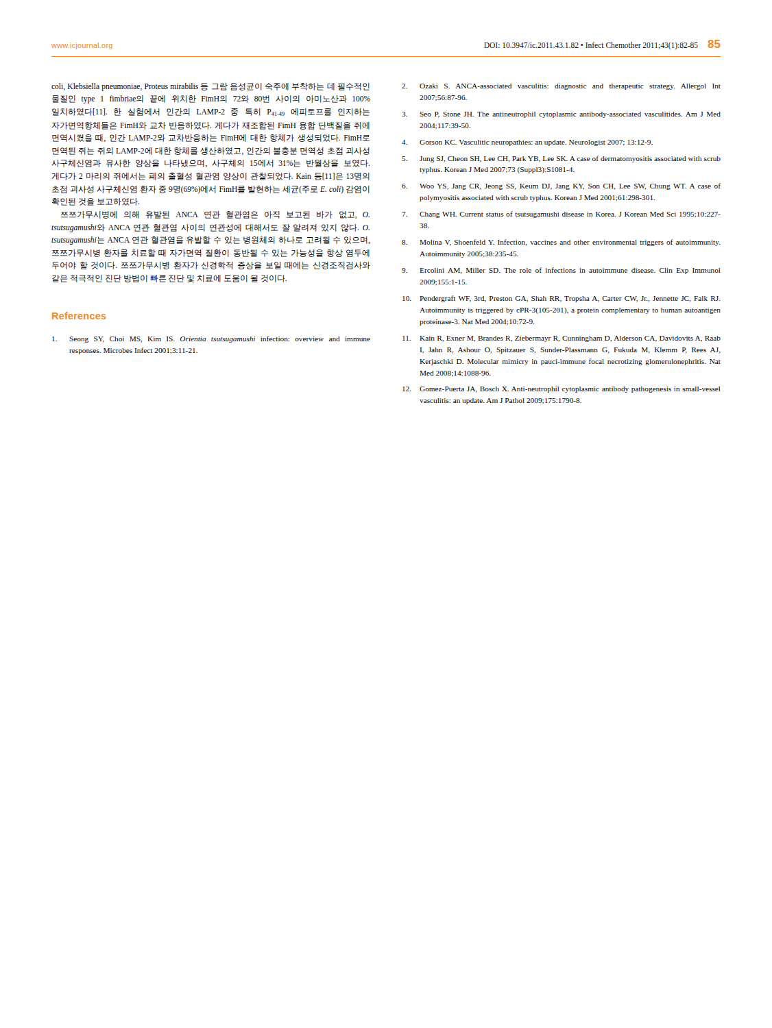www.icjournal.org
DOI: 10.3947/ic.2011.43.1.82 • Infect Chemother 2011;43(1):82-85 85
coli, Klebsiella pneumoniae, Proteus mirabilis 등 그람 음성균이 숙주에 부착하는 데 필수적인 물질인 type 1 fimbriae의 끝에 위치한 FimH의 72와 80번 사이의 아미노산과 100% 일치하였다[11]. 한 실험에서 인간의 LAMP-2 중 특히 P41-49 에피토프를 인지하는 자가면역항체들은 FimH와 교차 반응하였다. 게다가 재조합된 FimH 융합 단백질을 쥐에 면역시켰을 때, 인간 LAMP-2와 교차반응하는 FimH에 대한 항체가 생성되었다. FimH로 면역된 쥐는 쥐의 LAMP-2에 대한 항체를 생산하였고, 인간의 불충분 면역성 초점 괴사성 사구체신염과 유사한 양상을 나타냈으며, 사구체의 15에서 31%는 반월상을 보였다. 게다가 2 마리의 쥐에서는 폐의 출혈성 혈관염 양상이 관찰되었다. Kain 등[11]은 13명의 초점 괴사성 사구체신염 환자 중 9명(69%)에서 FimH를 발현하는 세균(주로 E. coli) 감염이 확인된 것을 보고하였다.
쯔쯔가무시병에 의해 유발된 ANCA 연관 혈관염은 아직 보고된 바가 없고, O. tsutsugamushi와 ANCA 연관 혈관염 사이의 연관성에 대해서도 잘 알려져 있지 않다. O. tsutsugamushi는 ANCA 연관 혈관염을 유발할 수 있는 병원체의 하나로 고려될 수 있으며, 쯔쯔가무시병 환자를 치료할 때 자가면역 질환이 동반될 수 있는 가능성을 항상 염두에 두어야 할 것이다. 쯔쯔가무시병 환자가 신경학적 증상을 보일 때에는 신경조직검사와 같은 적극적인 진단 방법이 빠른 진단 및 치료에 도움이 될 것이다.
References
Seong SY, Choi MS, Kim IS. Orientia tsutsugamushi infection: overview and immune responses. Microbes Infect 2001;3:11-21.
Ozaki S. ANCA-associated vasculitis: diagnostic and therapeutic strategy. Allergol Int 2007;56:87-96.
Seo P, Stone JH. The antineutrophil cytoplasmic antibody-associated vasculitides. Am J Med 2004;117:39-50.
Gorson KC. Vasculitic neuropathies: an update. Neurologist 2007; 13:12-9.
Jung SJ, Cheon SH, Lee CH, Park YB, Lee SK. A case of dermatomyositis associated with scrub typhus. Korean J Med 2007;73 (Suppl3):S1081-4.
Woo YS, Jang CR, Jeong SS, Keum DJ, Jang KY, Son CH, Lee SW, Chung WT. A case of polymyositis associated with scrub typhus. Korean J Med 2001;61:298-301.
Chang WH. Current status of tsutsugamushi disease in Korea. J Korean Med Sci 1995;10:227-38.
Molina V, Shoenfeld Y. Infection, vaccines and other environmental triggers of autoimmunity. Autoimmunity 2005;38:235-45.
Ercolini AM, Miller SD. The role of infections in autoimmune disease. Clin Exp Immunol 2009;155:1-15.
Pendergraft WF, 3rd, Preston GA, Shah RR, Tropsha A, Carter CW, Jr., Jennette JC, Falk RJ. Autoimmunity is triggered by cPR-3(105-201), a protein complementary to human autoantigen proteinase-3. Nat Med 2004;10:72-9.
Kain R, Exner M, Brandes R, Ziebermayr R, Cunningham D, Alderson CA, Davidovits A, Raab I, Jahn R, Ashour O, Spitzauer S, Sunder-Plassmann G, Fukuda M, Klemm P, Rees AJ, Kerjaschki D. Molecular mimicry in pauci-immune focal necrotizing glomerulonephritis. Nat Med 2008;14:1088-96.
Gomez-Puerta JA, Bosch X. Anti-neutrophil cytoplasmic antibody pathogenesis in small-vessel vasculitis: an update. Am J Pathol 2009;175:1790-8.